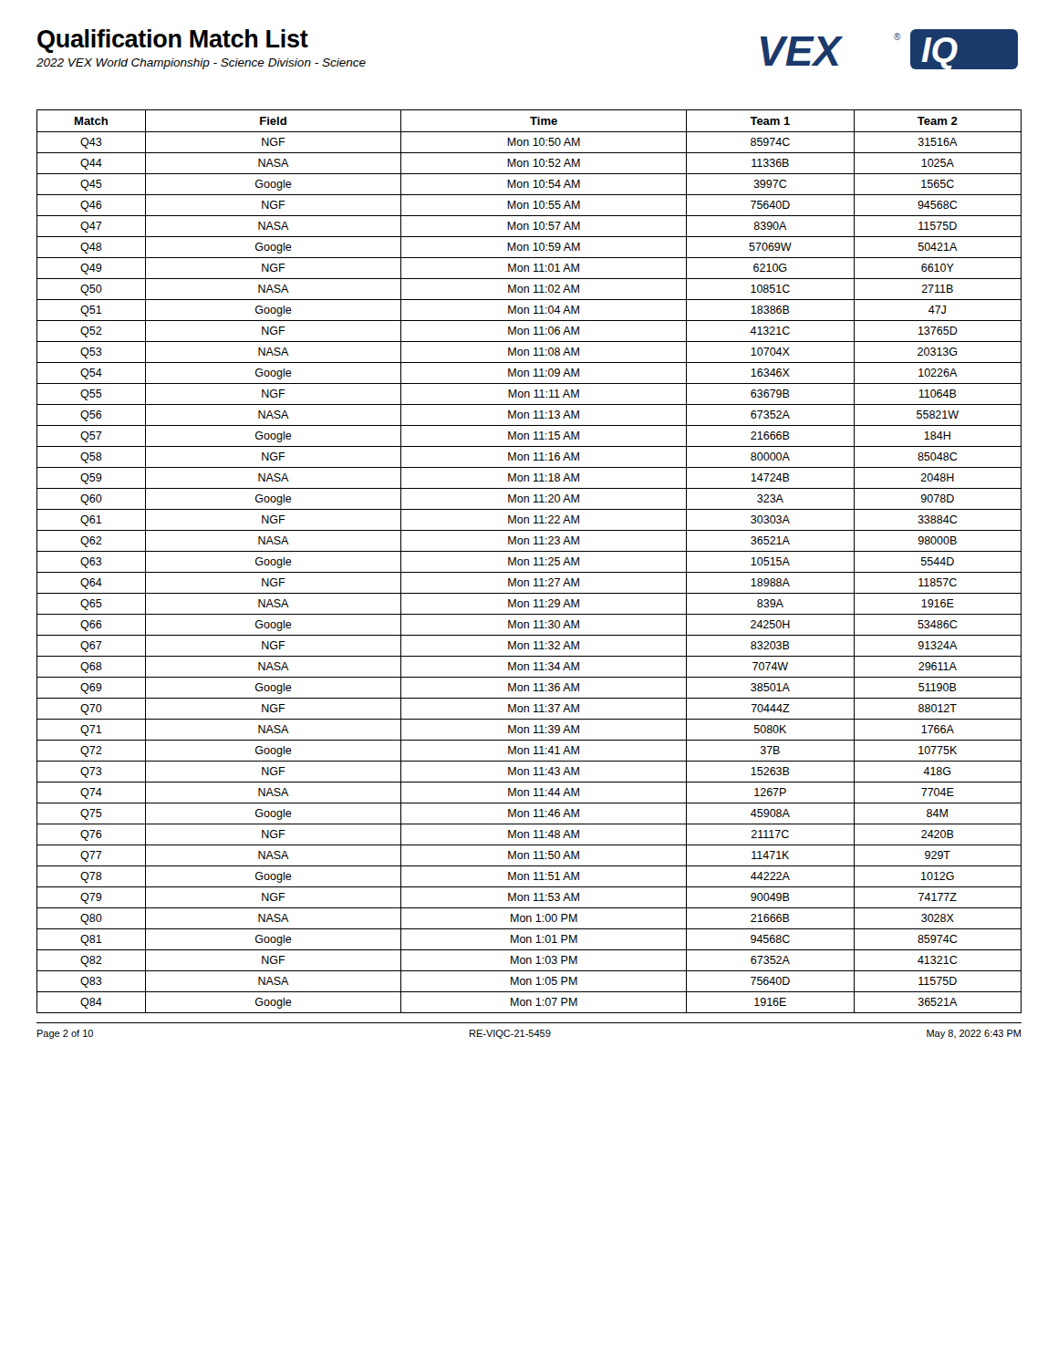Qualification Match List
2022 VEX World Championship - Science Division - Science
VEX IQ ®
| Match | Field | Time | Team 1 | Team 2 |
| --- | --- | --- | --- | --- |
| Q43 | NGF | Mon 10:50 AM | 85974C | 31516A |
| Q44 | NASA | Mon 10:52 AM | 11336B | 1025A |
| Q45 | Google | Mon 10:54 AM | 3997C | 1565C |
| Q46 | NGF | Mon 10:55 AM | 75640D | 94568C |
| Q47 | NASA | Mon 10:57 AM | 8390A | 11575D |
| Q48 | Google | Mon 10:59 AM | 57069W | 50421A |
| Q49 | NGF | Mon 11:01 AM | 6210G | 6610Y |
| Q50 | NASA | Mon 11:02 AM | 10851C | 2711B |
| Q51 | Google | Mon 11:04 AM | 18386B | 47J |
| Q52 | NGF | Mon 11:06 AM | 41321C | 13765D |
| Q53 | NASA | Mon 11:08 AM | 10704X | 20313G |
| Q54 | Google | Mon 11:09 AM | 16346X | 10226A |
| Q55 | NGF | Mon 11:11 AM | 63679B | 11064B |
| Q56 | NASA | Mon 11:13 AM | 67352A | 55821W |
| Q57 | Google | Mon 11:15 AM | 21666B | 184H |
| Q58 | NGF | Mon 11:16 AM | 80000A | 85048C |
| Q59 | NASA | Mon 11:18 AM | 14724B | 2048H |
| Q60 | Google | Mon 11:20 AM | 323A | 9078D |
| Q61 | NGF | Mon 11:22 AM | 30303A | 33884C |
| Q62 | NASA | Mon 11:23 AM | 36521A | 98000B |
| Q63 | Google | Mon 11:25 AM | 10515A | 5544D |
| Q64 | NGF | Mon 11:27 AM | 18988A | 11857C |
| Q65 | NASA | Mon 11:29 AM | 839A | 1916E |
| Q66 | Google | Mon 11:30 AM | 24250H | 53486C |
| Q67 | NGF | Mon 11:32 AM | 83203B | 91324A |
| Q68 | NASA | Mon 11:34 AM | 7074W | 29611A |
| Q69 | Google | Mon 11:36 AM | 38501A | 51190B |
| Q70 | NGF | Mon 11:37 AM | 70444Z | 88012T |
| Q71 | NASA | Mon 11:39 AM | 5080K | 1766A |
| Q72 | Google | Mon 11:41 AM | 37B | 10775K |
| Q73 | NGF | Mon 11:43 AM | 15263B | 418G |
| Q74 | NASA | Mon 11:44 AM | 1267P | 7704E |
| Q75 | Google | Mon 11:46 AM | 45908A | 84M |
| Q76 | NGF | Mon 11:48 AM | 21117C | 2420B |
| Q77 | NASA | Mon 11:50 AM | 11471K | 929T |
| Q78 | Google | Mon 11:51 AM | 44222A | 1012G |
| Q79 | NGF | Mon 11:53 AM | 90049B | 74177Z |
| Q80 | NASA | Mon 1:00 PM | 21666B | 3028X |
| Q81 | Google | Mon 1:01 PM | 94568C | 85974C |
| Q82 | NGF | Mon 1:03 PM | 67352A | 41321C |
| Q83 | NASA | Mon 1:05 PM | 75640D | 11575D |
| Q84 | Google | Mon 1:07 PM | 1916E | 36521A |
Page 2 of 10 RE-VIQC-21-5459 May 8, 2022 6:43 PM